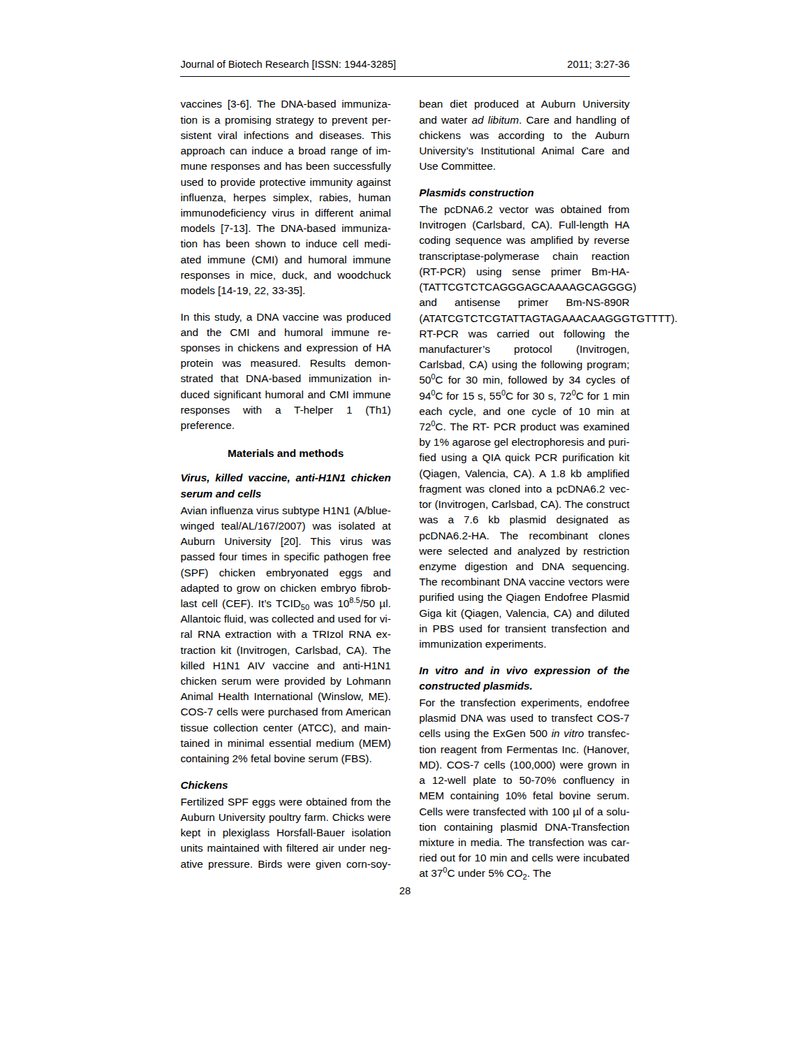Journal of Biotech Research [ISSN: 1944-3285] 2011; 3:27-36
vaccines [3-6]. The DNA-based immunization is a promising strategy to prevent persistent viral infections and diseases. This approach can induce a broad range of immune responses and has been successfully used to provide protective immunity against influenza, herpes simplex, rabies, human immunodeficiency virus in different animal models [7-13]. The DNA-based immunization has been shown to induce cell mediated immune (CMI) and humoral immune responses in mice, duck, and woodchuck models [14-19, 22, 33-35].
In this study, a DNA vaccine was produced and the CMI and humoral immune responses in chickens and expression of HA protein was measured. Results demonstrated that DNA-based immunization induced significant humoral and CMI immune responses with a T-helper 1 (Th1) preference.
Materials and methods
Virus, killed vaccine, anti-H1N1 chicken serum and cells
Avian influenza virus subtype H1N1 (A/blue-winged teal/AL/167/2007) was isolated at Auburn University [20]. This virus was passed four times in specific pathogen free (SPF) chicken embryonated eggs and adapted to grow on chicken embryo fibroblast cell (CEF). It’s TCID50 was 108.5/50 µl. Allantoic fluid, was collected and used for viral RNA extraction with a TRIzol RNA extraction kit (Invitrogen, Carlsbad, CA). The killed H1N1 AIV vaccine and anti-H1N1 chicken serum were provided by Lohmann Animal Health International (Winslow, ME). COS-7 cells were purchased from American tissue collection center (ATCC), and maintained in minimal essential medium (MEM) containing 2% fetal bovine serum (FBS).
Chickens
Fertilized SPF eggs were obtained from the Auburn University poultry farm. Chicks were kept in plexiglass Horsfall-Bauer isolation units maintained with filtered air under negative pressure. Birds were given corn-soybean diet produced at Auburn University and water ad libitum. Care and handling of chickens was according to the Auburn University’s Institutional Animal Care and Use Committee.
Plasmids construction
The pcDNA6.2 vector was obtained from Invitrogen (Carlsbard, CA). Full-length HA coding sequence was amplified by reverse transcriptase-polymerase chain reaction (RT-PCR) using sense primer Bm-HA-(TATTCGTCTCAGGGAGCAAAAGCAGGGG) and antisense primer Bm-NS-890R (ATATCGTCTCGTATTAGTAGAAACAAGGGTGTTTT). RT-PCR was carried out following the manufacturer’s protocol (Invitrogen, Carlsbad, CA) using the following program; 500C for 30 min, followed by 34 cycles of 940C for 15 s, 550C for 30 s, 720C for 1 min each cycle, and one cycle of 10 min at 720C. The RT- PCR product was examined by 1% agarose gel electrophoresis and purified using a QIA quick PCR purification kit (Qiagen, Valencia, CA). A 1.8 kb amplified fragment was cloned into a pcDNA6.2 vector (Invitrogen, Carlsbad, CA). The construct was a 7.6 kb plasmid designated as pcDNA6.2-HA. The recombinant clones were selected and analyzed by restriction enzyme digestion and DNA sequencing. The recombinant DNA vaccine vectors were purified using the Qiagen Endofree Plasmid Giga kit (Qiagen, Valencia, CA) and diluted in PBS used for transient transfection and immunization experiments.
In vitro and in vivo expression of the constructed plasmids.
For the transfection experiments, endofree plasmid DNA was used to transfect COS-7 cells using the ExGen 500 in vitro transfection reagent from Fermentas Inc. (Hanover, MD). COS-7 cells (100,000) were grown in a 12-well plate to 50-70% confluency in MEM containing 10% fetal bovine serum. Cells were transfected with 100 µl of a solution containing plasmid DNA-Transfection mixture in media. The transfection was carried out for 10 min and cells were incubated at 370C under 5% CO2. The
28